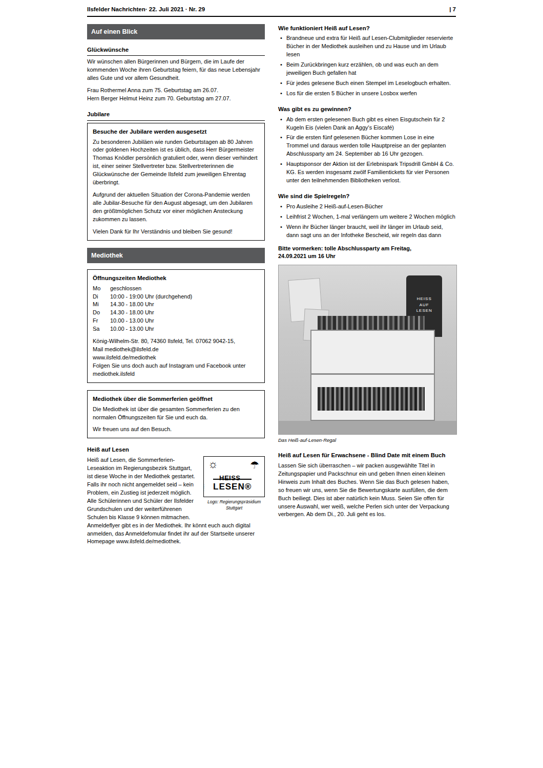Ilsfelder Nachrichten· 22. Juli 2021 · Nr. 29
| 7
Auf einen Blick
Glückwünsche
Wir wünschen allen Bürgerinnen und Bürgern, die im Laufe der kommenden Woche ihren Geburtstag feiern, für das neue Lebensjahr alles Gute und vor allem Gesundheit.
Frau Rothermel Anna zum 75. Geburtstag am 26.07.
Hern Berger Helmut Heinz zum 70. Geburtstag am 27.07.
Jubilare
Besuche der Jubilare werden ausgesetzt
Zu besonderen Jubiläen wie runden Geburtstagen ab 80 Jahren oder goldenen Hochzeiten ist es üblich, dass Herr Bürgermeister Thomas Knödler persönlich gratuliert oder, wenn dieser verhindert ist, einer seiner Stellvertreter bzw. Stellvertreterinnen die Glückwünsche der Gemeinde Ilsfeld zum jeweiligen Ehrentag überbringt.
Aufgrund der aktuellen Situation der Corona-Pandemie werden alle Jubilar-Besuche für den August abgesagt, um den Jubilaren den größtmöglichen Schutz vor einer möglichen Ansteckung zukommen zu lassen.
Vielen Dank für Ihr Verständnis und bleiben Sie gesund!
Mediothek
Öffnungszeiten Mediothek
Mo geschlossen
Di 10:00 - 19:00 Uhr (durchgehend)
Mi 14.30 - 18.00 Uhr
Do 14.30 - 18.00 Uhr
Fr 10.00 - 13.00 Uhr
Sa 10.00 - 13.00 Uhr
König-Wilhelm-Str. 80, 74360 Ilsfeld, Tel. 07062 9042-15,
Mail mediothek@ilsfeld.de
www.ilsfeld.de/mediothek
Folgen Sie uns doch auch auf Instagram und Facebook unter mediothek.ilsfeld
Mediothek über die Sommerferien geöffnet
Die Mediothek ist über die gesamten Sommerferien zu den normalen Öffnungszeiten für Sie und euch da.
Wir freuen uns auf den Besuch.
Heiß auf Lesen
☼
☂
AUF
HEISS
LESEN®
Logo: Regierungspräsidium Stuttgart
Heiß auf Lesen, die Sommerferien-Leseaktion im Regierungsbezirk Stuttgart, ist diese Woche in der Mediothek gestartet. Falls ihr noch nicht angemeldet seid – kein Problem, ein Zustieg ist jederzeit möglich. Alle Schülerinnen und Schüler der Ilsfelder Grundschulen und der weiterführenen Schulen bis Klasse 9 können mitmachen. Anmeldeflyer gibt es in der Mediothek. Ihr könnt euch auch digital anmelden, das Anmeldefomular findet ihr auf der Startseite unserer Homepage www.ilsfeld.de/mediothek.
Wie funktioniert Heiß auf Lesen?
Brandneue und extra für Heiß auf Lesen-Clubmitglieder reservierte Bücher in der Mediothek ausleihen und zu Hause und im Urlaub lesen
Beim Zurückbringen kurz erzählen, ob und was euch an dem jeweiligen Buch gefallen hat
Für jedes gelesene Buch einen Stempel im Leselogbuch erhalten.
Los für die ersten 5 Bücher in unsere Losbox werfen
Was gibt es zu gewinnen?
Ab dem ersten gelesenen Buch gibt es einen Eisgutschein für 2 Kugeln Eis (vielen Dank an Aggy's Eiscafé)
Für die ersten fünf gelesenen Bücher kommen Lose in eine Trommel und daraus werden tolle Hauptpreise an der geplanten Abschlussparty am 24. September ab 16 Uhr gezogen.
Hauptsponsor der Aktion ist der Erlebnispark Tripsdrill GmbH & Co. KG. Es werden insgesamt zwölf Familientickets für vier Personen unter den teilnehmenden Bibliotheken verlost.
Wie sind die Spielregeln?
Pro Ausleihe 2 Heiß-auf-Lesen-Bücher
Leihfrist 2 Wochen, 1-mal verlängern um weitere 2 Wochen möglich
Wenn ihr Bücher länger braucht, weil ihr länger im Urlaub seid, dann sagt uns an der Infotheke Bescheid, wir regeln das dann
Bitte vormerken: tolle Abschlussparty am Freitag,
24.09.2021 um 16 Uhr
HEISS
AUF
LESEN
Das Heiß-auf-Lesen-Regal
Heiß auf Lesen für Erwachsene - Blind Date mit einem Buch
Lassen Sie sich überraschen – wir packen ausgewählte Titel in Zeitungspapier und Packschnur ein und geben Ihnen einen kleinen Hinweis zum Inhalt des Buches. Wenn Sie das Buch gelesen haben, so freuen wir uns, wenn Sie die Bewertungskarte ausfüllen, die dem Buch beiliegt. Dies ist aber natürlich kein Muss. Seien Sie offen für unsere Auswahl, wer weiß, welche Perlen sich unter der Verpackung verbergen. Ab dem Di., 20. Juli geht es los.